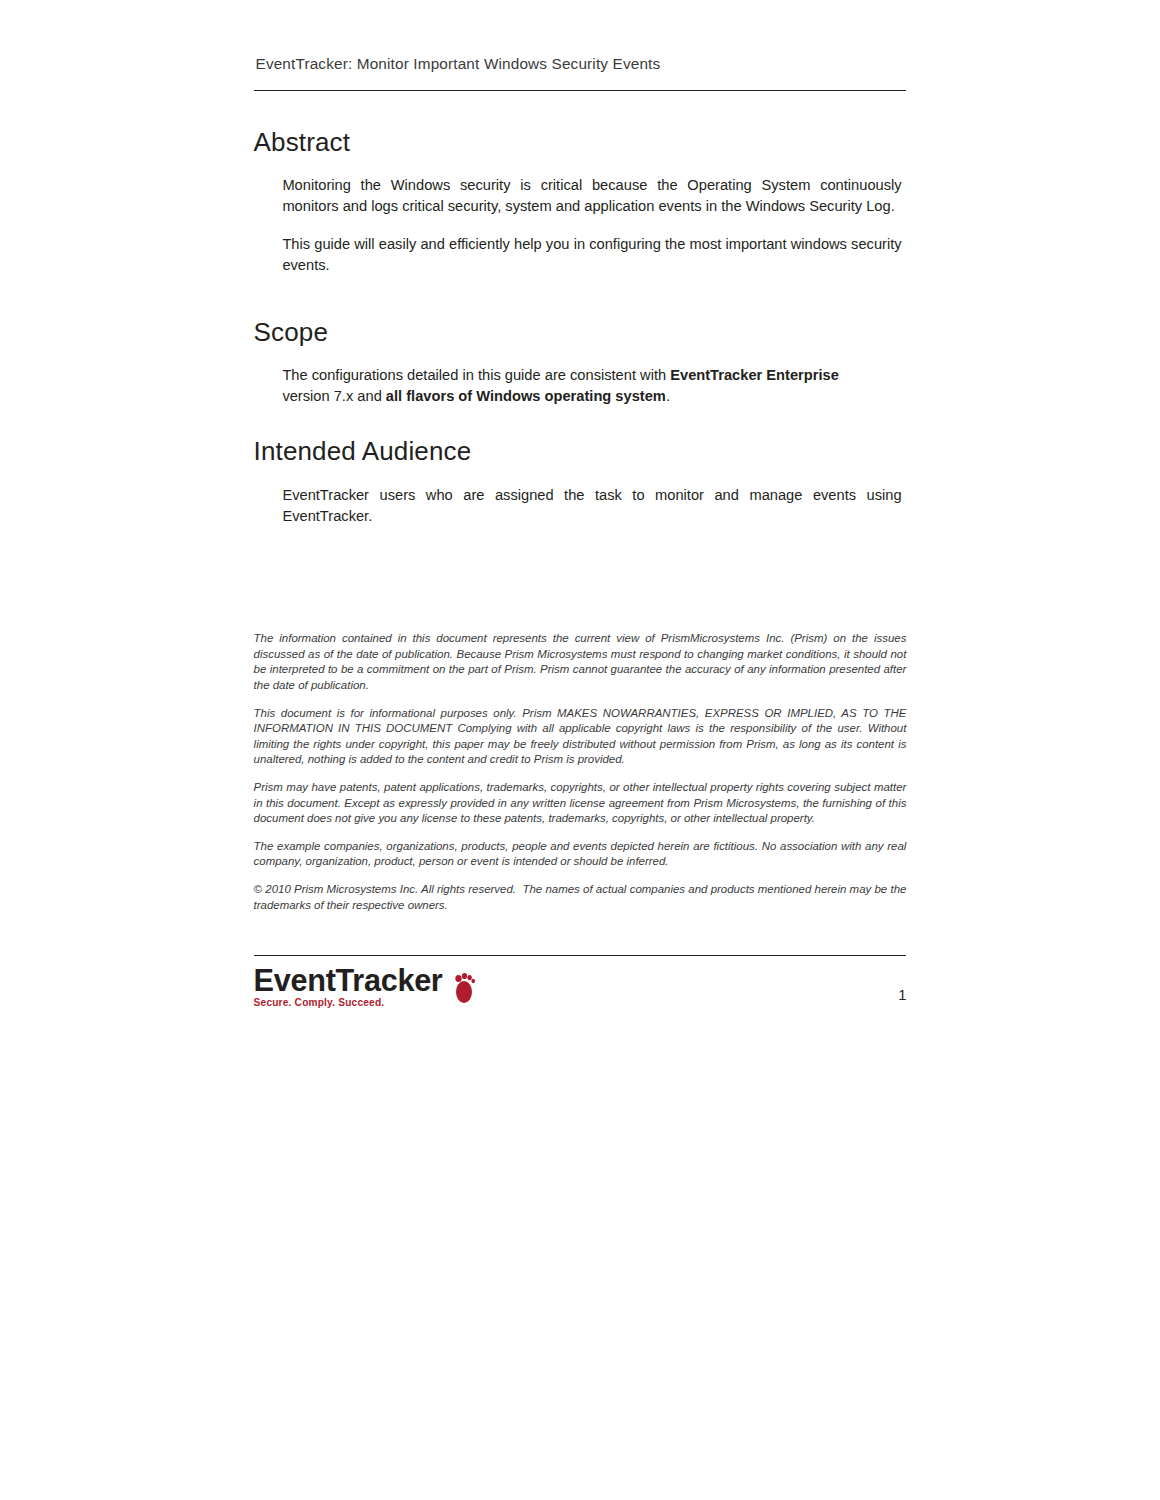EventTracker: Monitor Important Windows Security Events
Abstract
Monitoring the Windows security is critical because the Operating System continuously monitors and logs critical security, system and application events in the Windows Security Log.
This guide will easily and efficiently help you in configuring the most important windows security events.
Scope
The configurations detailed in this guide are consistent with EventTracker Enterprise version 7.x and all flavors of Windows operating system.
Intended Audience
EventTracker users who are assigned the task to monitor and manage events using EventTracker.
The information contained in this document represents the current view of PrismMicrosystems Inc. (Prism) on the issues discussed as of the date of publication. Because Prism Microsystems must respond to changing market conditions, it should not be interpreted to be a commitment on the part of Prism. Prism cannot guarantee the accuracy of any information presented after the date of publication.
This document is for informational purposes only. Prism MAKES NOWARRANTIES, EXPRESS OR IMPLIED, AS TO THE INFORMATION IN THIS DOCUMENT Complying with all applicable copyright laws is the responsibility of the user. Without limiting the rights under copyright, this paper may be freely distributed without permission from Prism, as long as its content is unaltered, nothing is added to the content and credit to Prism is provided.
Prism may have patents, patent applications, trademarks, copyrights, or other intellectual property rights covering subject matter in this document. Except as expressly provided in any written license agreement from Prism Microsystems, the furnishing of this document does not give you any license to these patents, trademarks, copyrights, or other intellectual property.
The example companies, organizations, products, people and events depicted herein are fictitious. No association with any real company, organization, product, person or event is intended or should be inferred.
© 2010 Prism Microsystems Inc. All rights reserved. The names of actual companies and products mentioned herein may be the trademarks of their respective owners.
Event Tracker
Secure. Comply. Succeed.
1